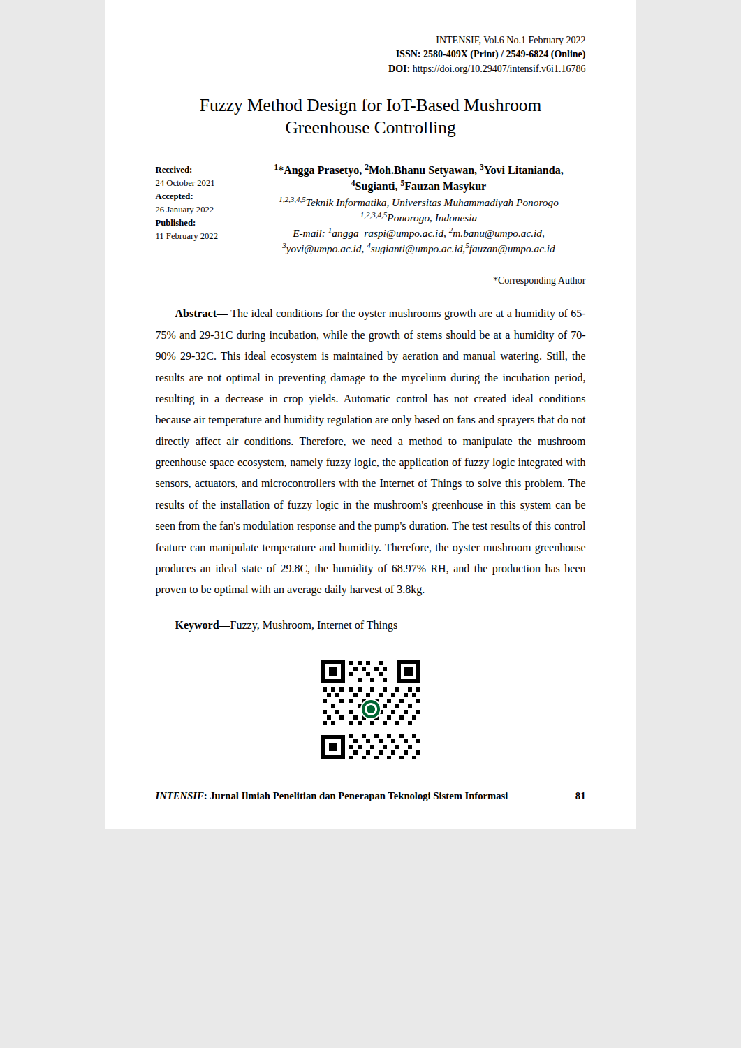INTENSIF, Vol.6 No.1 February 2022
ISSN: 2580-409X (Print) / 2549-6824 (Online)
DOI: https://doi.org/10.29407/intensif.v6i1.16786
Fuzzy Method Design for IoT-Based Mushroom
Greenhouse Controlling
Received:
24 October 2021
Accepted:
26 January 2022
Published:
11 February 2022
1*Angga Prasetyo, 2Moh.Bhanu Setyawan, 3Yovi Litanianda,
4Sugianti, 5Fauzan Masykur
1,2,3,4,5Teknik Informatika, Universitas Muhammadiyah Ponorogo
1,2,3,4,5Ponorogo, Indonesia
E-mail: 1angga_raspi@umpo.ac.id, 2m.banu@umpo.ac.id,
3yovi@umpo.ac.id, 4sugianti@umpo.ac.id,5fauzan@umpo.ac.id
*Corresponding Author
Abstract— The ideal conditions for the oyster mushrooms growth are at a humidity of 65-75% and 29-31C during incubation, while the growth of stems should be at a humidity of 70-90% 29-32C. This ideal ecosystem is maintained by aeration and manual watering. Still, the results are not optimal in preventing damage to the mycelium during the incubation period, resulting in a decrease in crop yields. Automatic control has not created ideal conditions because air temperature and humidity regulation are only based on fans and sprayers that do not directly affect air conditions. Therefore, we need a method to manipulate the mushroom greenhouse space ecosystem, namely fuzzy logic, the application of fuzzy logic integrated with sensors, actuators, and microcontrollers with the Internet of Things to solve this problem. The results of the installation of fuzzy logic in the mushroom's greenhouse in this system can be seen from the fan's modulation response and the pump's duration. The test results of this control feature can manipulate temperature and humidity. Therefore, the oyster mushroom greenhouse produces an ideal state of 29.8C, the humidity of 68.97% RH, and the production has been proven to be optimal with an average daily harvest of 3.8kg.
Keyword—Fuzzy, Mushroom, Internet of Things
INTENSIF: Jurnal Ilmiah Penelitian dan Penerapan Teknologi Sistem Informasi
81